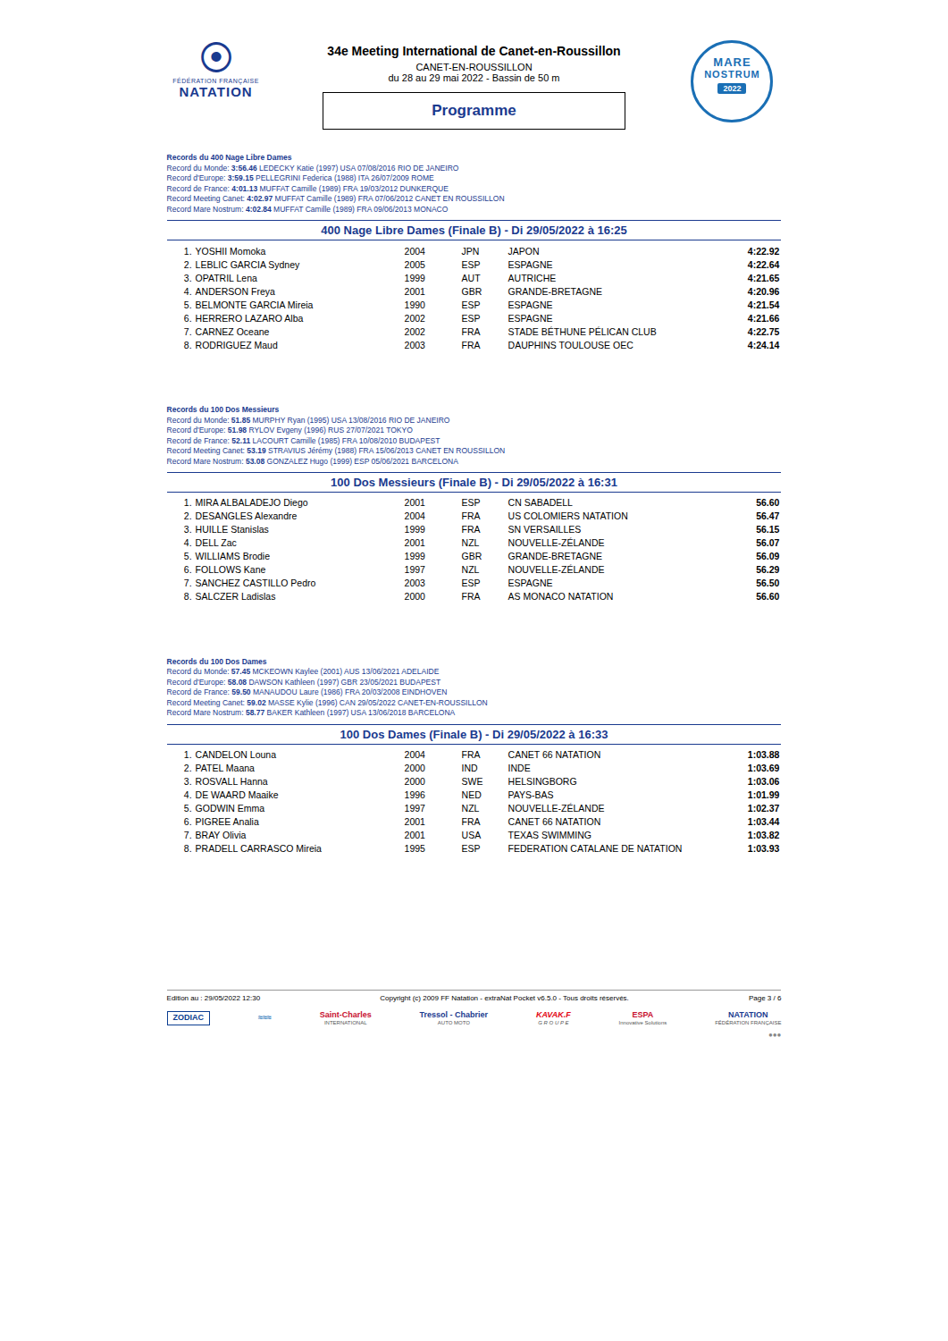⦿
FÉDÉRATION FRANÇAISE
NATATION
34e Meeting International de Canet-en-Roussillon
CANET-EN-ROUSSILLON
du 28 au 29 mai 2022 - Bassin de 50 m
Programme
MARE
NOSTRUM
2022
Records du 400 Nage Libre Dames
Record du Monde: 3:56.46 LEDECKY Katie (1997) USA 07/08/2016 RIO DE JANEIRO
Record d'Europe: 3:59.15 PELLEGRINI Federica (1988) ITA 26/07/2009 ROME
Record de France: 4:01.13 MUFFAT Camille (1989) FRA 19/03/2012 DUNKERQUE
Record Meeting Canet: 4:02.97 MUFFAT Camille (1989) FRA 07/06/2012 CANET EN ROUSSILLON
Record Mare Nostrum: 4:02.84 MUFFAT Camille (1989) FRA 09/06/2013 MONACO
400 Nage Libre Dames (Finale B) - Di 29/05/2022 à 16:25
| 1. | YOSHII Momoka | 2004 | JPN | JAPON | 4:22.92 |
| 2. | LEBLIC GARCIA Sydney | 2005 | ESP | ESPAGNE | 4:22.64 |
| 3. | OPATRIL Lena | 1999 | AUT | AUTRICHE | 4:21.65 |
| 4. | ANDERSON Freya | 2001 | GBR | GRANDE-BRETAGNE | 4:20.96 |
| 5. | BELMONTE GARCIA Mireia | 1990 | ESP | ESPAGNE | 4:21.54 |
| 6. | HERRERO LAZARO Alba | 2002 | ESP | ESPAGNE | 4:21.66 |
| 7. | CARNEZ Oceane | 2002 | FRA | STADE BÉTHUNE PÉLICAN CLUB | 4:22.75 |
| 8. | RODRIGUEZ Maud | 2003 | FRA | DAUPHINS TOULOUSE OEC | 4:24.14 |
Records du 100 Dos Messieurs
Record du Monde: 51.85 MURPHY Ryan (1995) USA 13/08/2016 RIO DE JANEIRO
Record d'Europe: 51.98 RYLOV Evgeny (1996) RUS 27/07/2021 TOKYO
Record de France: 52.11 LACOURT Camille (1985) FRA 10/08/2010 BUDAPEST
Record Meeting Canet: 53.19 STRAVIUS Jérémy (1988) FRA 15/06/2013 CANET EN ROUSSILLON
Record Mare Nostrum: 53.08 GONZALEZ Hugo (1999) ESP 05/06/2021 BARCELONA
100 Dos Messieurs (Finale B) - Di 29/05/2022 à 16:31
| 1. | MIRA ALBALADEJO Diego | 2001 | ESP | CN SABADELL | 56.60 |
| 2. | DESANGLES Alexandre | 2004 | FRA | US COLOMIERS NATATION | 56.47 |
| 3. | HUILLE Stanislas | 1999 | FRA | SN VERSAILLES | 56.15 |
| 4. | DELL Zac | 2001 | NZL | NOUVELLE-ZÉLANDE | 56.07 |
| 5. | WILLIAMS Brodie | 1999 | GBR | GRANDE-BRETAGNE | 56.09 |
| 6. | FOLLOWS Kane | 1997 | NZL | NOUVELLE-ZÉLANDE | 56.29 |
| 7. | SANCHEZ CASTILLO Pedro | 2003 | ESP | ESPAGNE | 56.50 |
| 8. | SALCZER Ladislas | 2000 | FRA | AS MONACO NATATION | 56.60 |
Records du 100 Dos Dames
Record du Monde: 57.45 MCKEOWN Kaylee (2001) AUS 13/06/2021 ADELAIDE
Record d'Europe: 58.08 DAWSON Kathleen (1997) GBR 23/05/2021 BUDAPEST
Record de France: 59.50 MANAUDOU Laure (1986) FRA 20/03/2008 EINDHOVEN
Record Meeting Canet: 59.02 MASSE Kylie (1996) CAN 29/05/2022 CANET-EN-ROUSSILLON
Record Mare Nostrum: 58.77 BAKER Kathleen (1997) USA 13/06/2018 BARCELONA
100 Dos Dames (Finale B) - Di 29/05/2022 à 16:33
| 1. | CANDELON Louna | 2004 | FRA | CANET 66 NATATION | 1:03.88 |
| 2. | PATEL Maana | 2000 | IND | INDE | 1:03.69 |
| 3. | ROSVALL Hanna | 2000 | SWE | HELSINGBORG | 1:03.06 |
| 4. | DE WAARD Maaike | 1996 | NED | PAYS-BAS | 1:01.99 |
| 5. | GODWIN Emma | 1997 | NZL | NOUVELLE-ZÉLANDE | 1:02.37 |
| 6. | PIGREE Analia | 2001 | FRA | CANET 66 NATATION | 1:03.44 |
| 7. | BRAY Olivia | 2001 | USA | TEXAS SWIMMING | 1:03.82 |
| 8. | PRADELL CARRASCO Mireia | 1995 | ESP | FEDERATION CATALANE DE NATATION | 1:03.93 |
Edition au : 29/05/2022 12:30
Copyright (c) 2009 FF Natation - extraNat Pocket v6.5.0 - Tous droits réservés.
Page 3 / 6
ZODIAC
≈≈≈
Saint-Charles
INTERNATIONAL
Tressol - Chabrier
AUTO MOTO
KAVAK.F
G R O U P E
ESPA
Innovative Solutions
NATATION
FÉDÉRATION FRANÇAISE
●●●